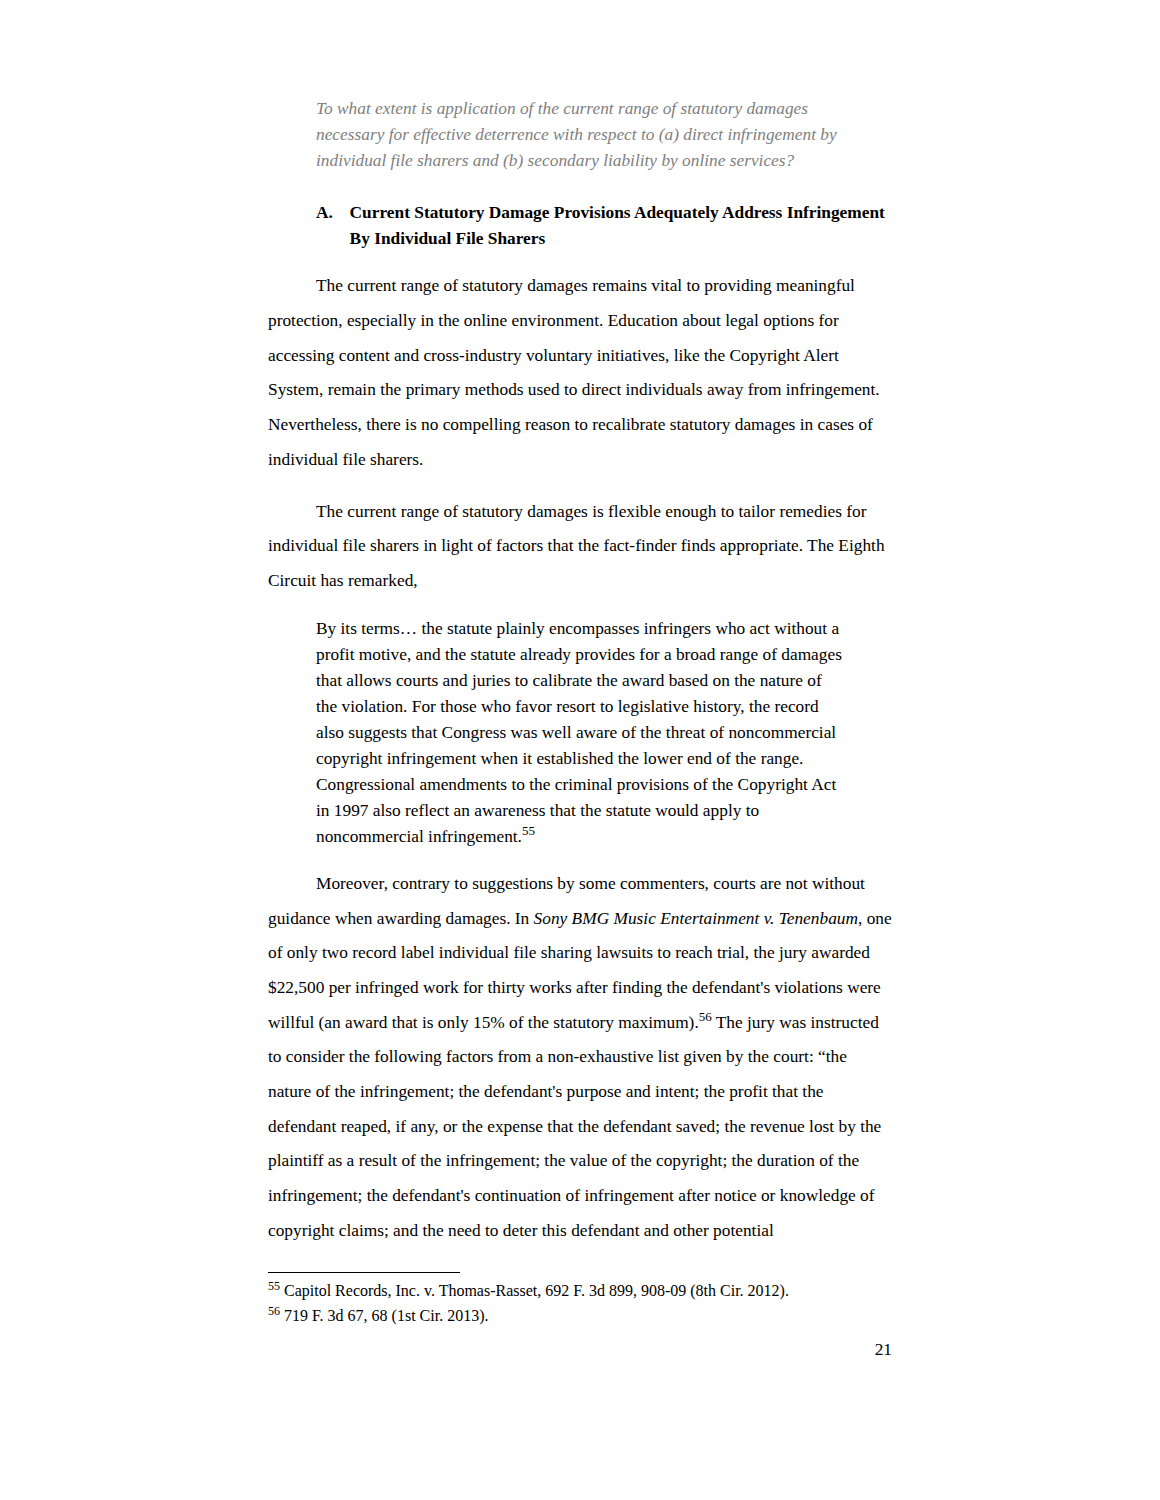To what extent is application of the current range of statutory damages necessary for effective deterrence with respect to (a) direct infringement by individual file sharers and (b) secondary liability by online services?
A. Current Statutory Damage Provisions Adequately Address Infringement By Individual File Sharers
The current range of statutory damages remains vital to providing meaningful protection, especially in the online environment. Education about legal options for accessing content and cross-industry voluntary initiatives, like the Copyright Alert System, remain the primary methods used to direct individuals away from infringement. Nevertheless, there is no compelling reason to recalibrate statutory damages in cases of individual file sharers.
The current range of statutory damages is flexible enough to tailor remedies for individual file sharers in light of factors that the fact-finder finds appropriate. The Eighth Circuit has remarked,
By its terms… the statute plainly encompasses infringers who act without a profit motive, and the statute already provides for a broad range of damages that allows courts and juries to calibrate the award based on the nature of the violation. For those who favor resort to legislative history, the record also suggests that Congress was well aware of the threat of noncommercial copyright infringement when it established the lower end of the range. Congressional amendments to the criminal provisions of the Copyright Act in 1997 also reflect an awareness that the statute would apply to noncommercial infringement.55
Moreover, contrary to suggestions by some commenters, courts are not without guidance when awarding damages. In Sony BMG Music Entertainment v. Tenenbaum, one of only two record label individual file sharing lawsuits to reach trial, the jury awarded $22,500 per infringed work for thirty works after finding the defendant's violations were willful (an award that is only 15% of the statutory maximum).56 The jury was instructed to consider the following factors from a non-exhaustive list given by the court: “the nature of the infringement; the defendant's purpose and intent; the profit that the defendant reaped, if any, or the expense that the defendant saved; the revenue lost by the plaintiff as a result of the infringement; the value of the copyright; the duration of the infringement; the defendant's continuation of infringement after notice or knowledge of copyright claims; and the need to deter this defendant and other potential
55 Capitol Records, Inc. v. Thomas-Rasset, 692 F. 3d 899, 908-09 (8th Cir. 2012).
56 719 F. 3d 67, 68 (1st Cir. 2013).
21